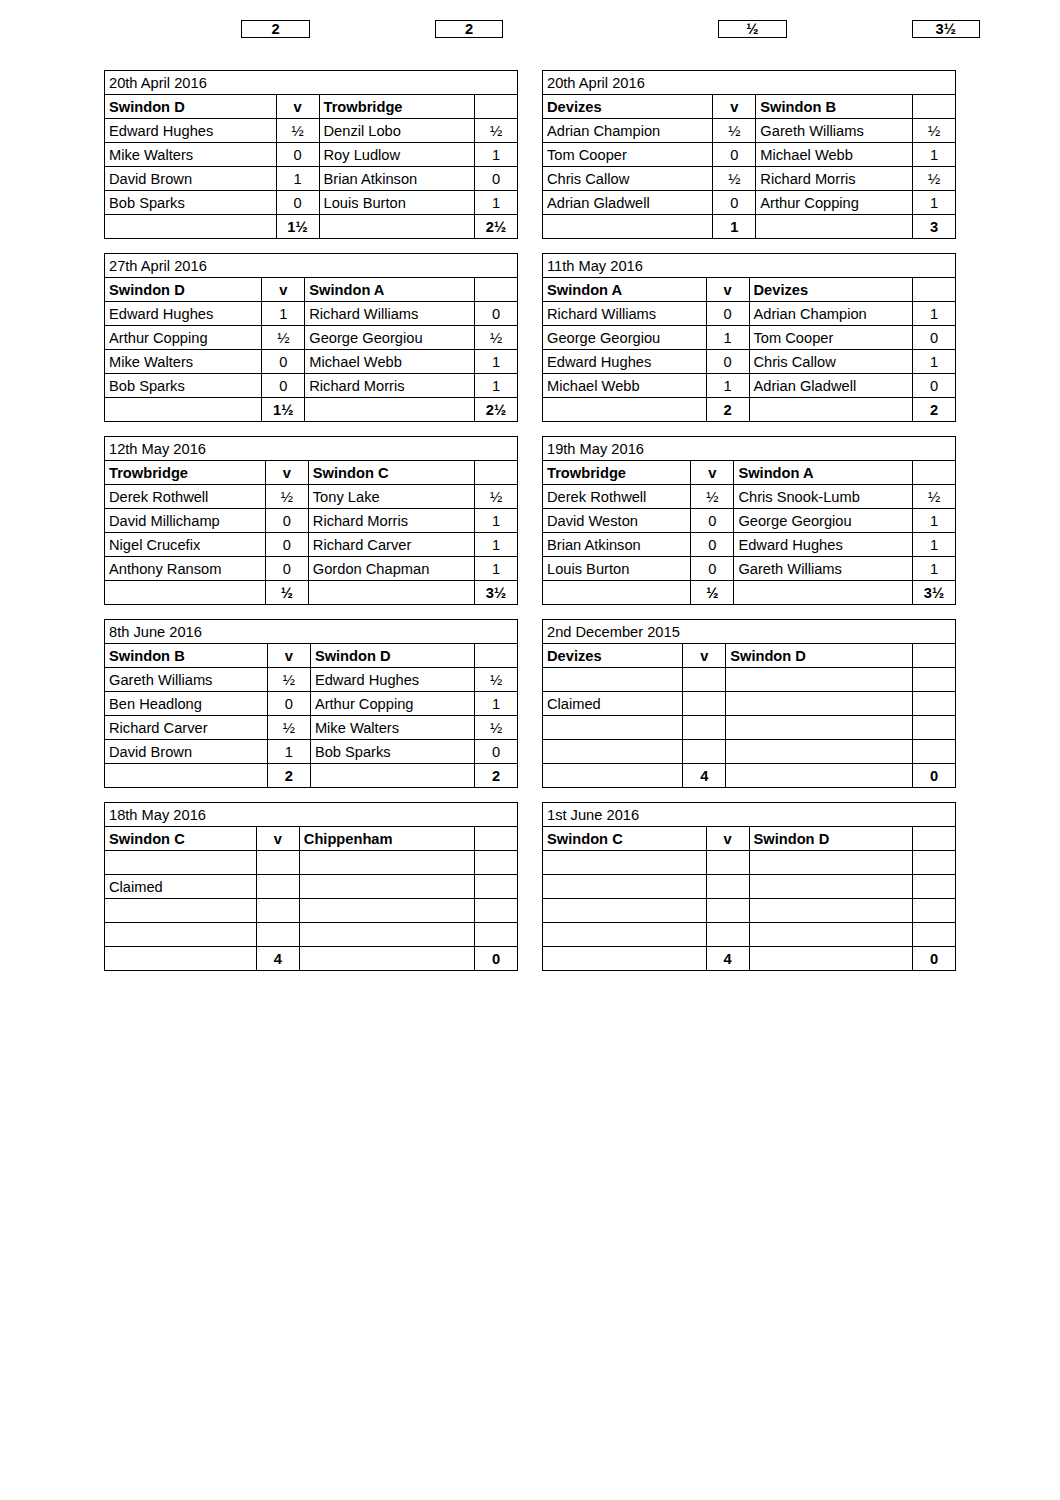| | 2 | | 2 | | | ½ | | 3½ |
| / 20th April 2016 / / Swindon D / v / Trowbridge / / / Edward Hughes / ½ / Denzil Lobo / ½ / / Mike Walters / 0 / Roy Ludlow / 1 / / David Brown / 1 / Brian Atkinson / 0 / / Bob Sparks / 0 / Louis Burton / 1 / / / 1½ / / 2½ / | / 20th April 2016 / / Devizes / v / Swindon B / / / Adrian Champion / ½ / Gareth Williams / ½ / / Tom Cooper / 0 / Michael Webb / 1 / / Chris Callow / ½ / Richard Morris / ½ / / Adrian Gladwell / 0 / Arthur Copping / 1 / / / 1 / / 3 / |
| / 27th April 2016 / / Swindon D / v / Swindon A / / / Edward Hughes / 1 / Richard Williams / 0 / / Arthur Copping / ½ / George Georgiou / ½ / / Mike Walters / 0 / Michael Webb / 1 / / Bob Sparks / 0 / Richard Morris / 1 / / / 1½ / / 2½ / | / 11th May 2016 / / Swindon A / v / Devizes / / / Richard Williams / 0 / Adrian Champion / 1 / / George Georgiou / 1 / Tom Cooper / 0 / / Edward Hughes / 0 / Chris Callow / 1 / / Michael Webb / 1 / Adrian Gladwell / 0 / / / 2 / / 2 / |
| / 12th May 2016 / / Trowbridge / v / Swindon C / / / Derek Rothwell / ½ / Tony Lake / ½ / / David Millichamp / 0 / Richard Morris / 1 / / Nigel Crucefix / 0 / Richard Carver / 1 / / Anthony Ransom / 0 / Gordon Chapman / 1 / / / ½ / / 3½ / | / 19th May 2016 / / Trowbridge / v / Swindon A / / / Derek Rothwell / ½ / Chris Snook-Lumb / ½ / / David Weston / 0 / George Georgiou / 1 / / Brian Atkinson / 0 / Edward Hughes / 1 / / Louis Burton / 0 / Gareth Williams / 1 / / / ½ / / 3½ / |
| / 8th June 2016 / / Swindon B / v / Swindon D / / / Gareth Williams / ½ / Edward Hughes / ½ / / Ben Headlong / 0 / Arthur Copping / 1 / / Richard Carver / ½ / Mike Walters / ½ / / David Brown / 1 / Bob Sparks / 0 / / / 2 / / 2 / | / 2nd December 2015 / / Devizes / v / Swindon D / / / Claimed / / / / / / 4 / / 0 / |
| / 18th May 2016 / / Swindon C / v / Chippenham / / / Claimed / / / / / / 4 / / 0 / | / 1st June 2016 / / Swindon C / v / Swindon D / / / / 4 / / 0 / |